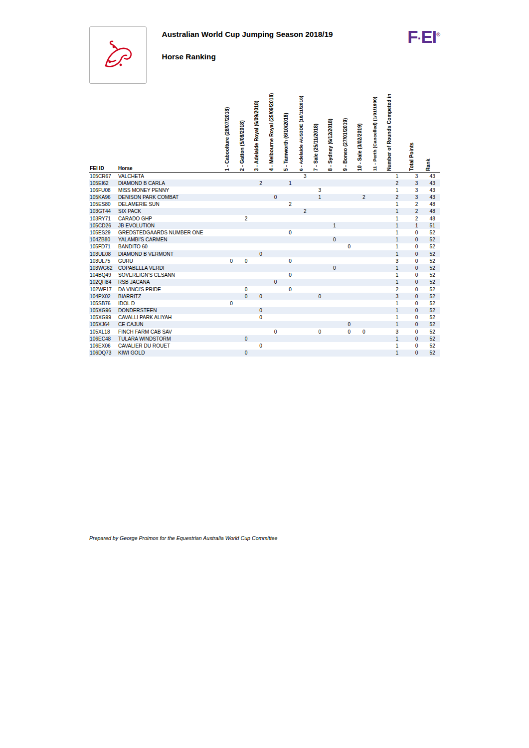Australian World Cup Jumping Season 2018/19
Horse Ranking
F·EI®
| FEI ID | Horse | 1 - Caboolture (28/07/2018) | 2 - Gatton (5/08/2018) | 3 - Adelaide Royal (6/09/2018) | 4 - Melbourne Royal (25/09/2018) | 5 - Tamworth (6/10/2018) | 6 - Adelaide AUS3DE (18/11/2018) | 7 - Sale (25/11/2018) | 8 - Sydney (6/12/2018) | 9 - Boneo (27/01/2019) | 10 - Sale (3/02/2019) | 11 - Perth (Cancelled) (1/01/1900) | Number of Rounds Competed in | Total Points | Rank |
| --- | --- | --- | --- | --- | --- | --- | --- | --- | --- | --- | --- | --- | --- | --- | --- |
| 105CR67 | VALCHETA | | | | | | 3 | | | | | | 1 | 3 | 43 |
| 105EI62 | DIAMOND B CARLA | | | 2 | | 1 | | | | | | | 2 | 3 | 43 |
| 106FU08 | MISS MONEY PENNY | | | | | | | 3 | | | | | 1 | 3 | 43 |
| 105KA96 | DENISON PARK COMBAT | | | | 0 | | | 1 | | | 2 | | 2 | 3 | 43 |
| 105ES80 | DELAMERIE SUN | | | | | 2 | | | | | | | 1 | 2 | 48 |
| 103GT44 | SIX PACK | | | | | | 2 | | | | | | 1 | 2 | 48 |
| 103RY71 | CARADO GHP | | 2 | | | | | | | | | | 1 | 2 | 48 |
| 105CD26 | JB EVOLUTION | | | | | | | | 1 | | | | 1 | 1 | 51 |
| 105ES29 | GREDSTEDGAARDS NUMBER ONE | | | | | 0 | | | | | | | 1 | 0 | 52 |
| 104ZB80 | YALAMBI'S CARMEN | | | | | | | | 0 | | | | 1 | 0 | 52 |
| 105FD71 | BANDITO 60 | | | | | | | | | 0 | | | 1 | 0 | 52 |
| 103UE08 | DIAMOND B VERMONT | | | 0 | | | | | | | | | 1 | 0 | 52 |
| 103UL75 | GURU | 0 | 0 | | | 0 | | | | | | | 3 | 0 | 52 |
| 103WG62 | COPABELLA VERDI | | | | | | | | 0 | | | | 1 | 0 | 52 |
| 104BQ49 | SOVEREIGN'S CESANN | | | | | 0 | | | | | | | 1 | 0 | 52 |
| 102QH84 | RSB JACANA | | | | 0 | | | | | | | | 1 | 0 | 52 |
| 102WF17 | DA VINCI'S PRIDE | | 0 | | | 0 | | | | | | | 2 | 0 | 52 |
| 104PX02 | BIARRITZ | | 0 | 0 | | | | 0 | | | | | 3 | 0 | 52 |
| 105SB76 | IDOL D | 0 | | | | | | | | | | | 1 | 0 | 52 |
| 105XG96 | DONDERSTEEN | | | 0 | | | | | | | | | 1 | 0 | 52 |
| 105XG99 | CAVALLI PARK ALIYAH | | | 0 | | | | | | | | | 1 | 0 | 52 |
| 105XJ64 | CE CAJUN | | | | | | | | | 0 | | | 1 | 0 | 52 |
| 105XL18 | FINCH FARM CAB SAV | | | | 0 | | | 0 | | 0 | 0 | | 3 | 0 | 52 |
| 106EC48 | TULARA WINDSTORM | | 0 | | | | | | | | | | 1 | 0 | 52 |
| 106EX06 | CAVALIER DU ROUET | | | 0 | | | | | | | | | 1 | 0 | 52 |
| 106DQ73 | KIWI GOLD | | 0 | | | | | | | | | | 1 | 0 | 52 |
Prepared by George Proimos for the Equestrian Australia World Cup Committee